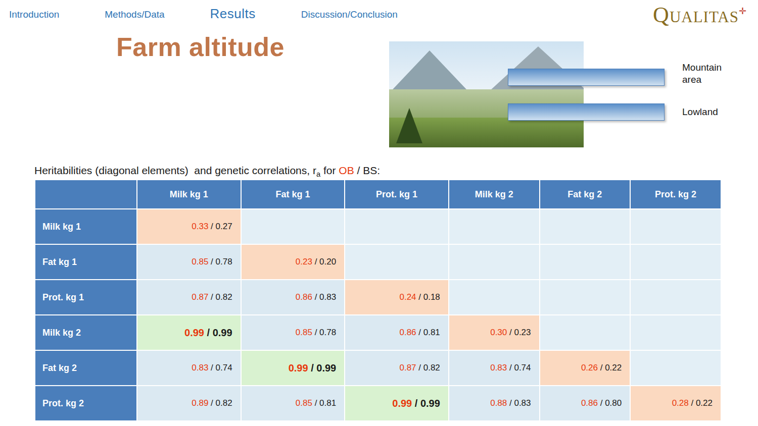Introduction Methods/Data Results Discussion/Conclusion
Qualitas✛
Farm altitude
Mountain
area
Lowland
Heritabilities (diagonal elements) and genetic correlations, ra for OB / BS:
| | Milk kg 1 | Fat kg 1 | Prot. kg 1 | Milk kg 2 | Fat kg 2 | Prot. kg 2 |
| --- | --- | --- | --- | --- | --- | --- |
| Milk kg 1 | 0.33 / 0.27 | | | | | |
| Fat kg 1 | 0.85 / 0.78 | 0.23 / 0.20 | | | | |
| Prot. kg 1 | 0.87 / 0.82 | 0.86 / 0.83 | 0.24 / 0.18 | | | |
| Milk kg 2 | 0.99 / 0.99 | 0.85 / 0.78 | 0.86 / 0.81 | 0.30 / 0.23 | | |
| Fat kg 2 | 0.83 / 0.74 | 0.99 / 0.99 | 0.87 / 0.82 | 0.83 / 0.74 | 0.26 / 0.22 | |
| Prot. kg 2 | 0.89 / 0.82 | 0.85 / 0.81 | 0.99 / 0.99 | 0.88 / 0.83 | 0.86 / 0.80 | 0.28 / 0.22 |